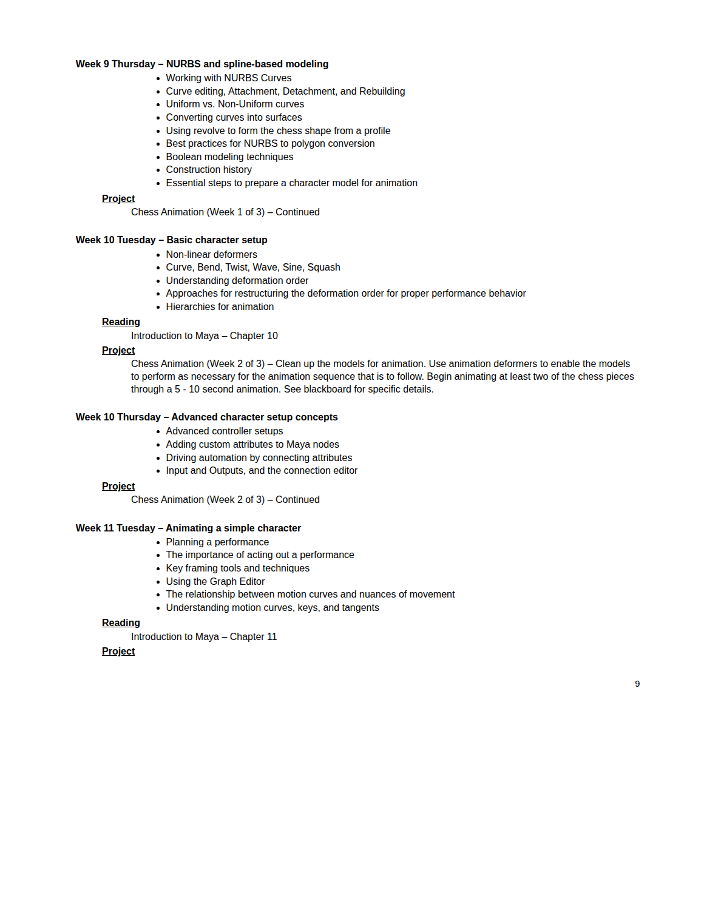Week 9 Thursday – NURBS and spline-based modeling
Working with NURBS Curves
Curve editing, Attachment, Detachment, and Rebuilding
Uniform vs. Non-Uniform curves
Converting curves into surfaces
Using revolve to form the chess shape from a profile
Best practices for NURBS to polygon conversion
Boolean modeling techniques
Construction history
Essential steps to prepare a character model for animation
Project
Chess Animation (Week 1 of 3) – Continued
Week 10 Tuesday – Basic character setup
Non-linear deformers
Curve, Bend, Twist, Wave, Sine, Squash
Understanding deformation order
Approaches for restructuring the deformation order for proper performance behavior
Hierarchies for animation
Reading
Introduction to Maya – Chapter 10
Project
Chess Animation (Week 2 of 3) – Clean up the models for animation. Use animation deformers to enable the models to perform as necessary for the animation sequence that is to follow. Begin animating at least two of the chess pieces through a 5 - 10 second animation. See blackboard for specific details.
Week 10 Thursday – Advanced character setup concepts
Advanced controller setups
Adding custom attributes to Maya nodes
Driving automation by connecting attributes
Input and Outputs, and the connection editor
Project
Chess Animation (Week 2 of 3) – Continued
Week 11 Tuesday – Animating a simple character
Planning a performance
The importance of acting out a performance
Key framing tools and techniques
Using the Graph Editor
The relationship between motion curves and nuances of movement
Understanding motion curves, keys, and tangents
Reading
Introduction to Maya – Chapter 11
Project
9